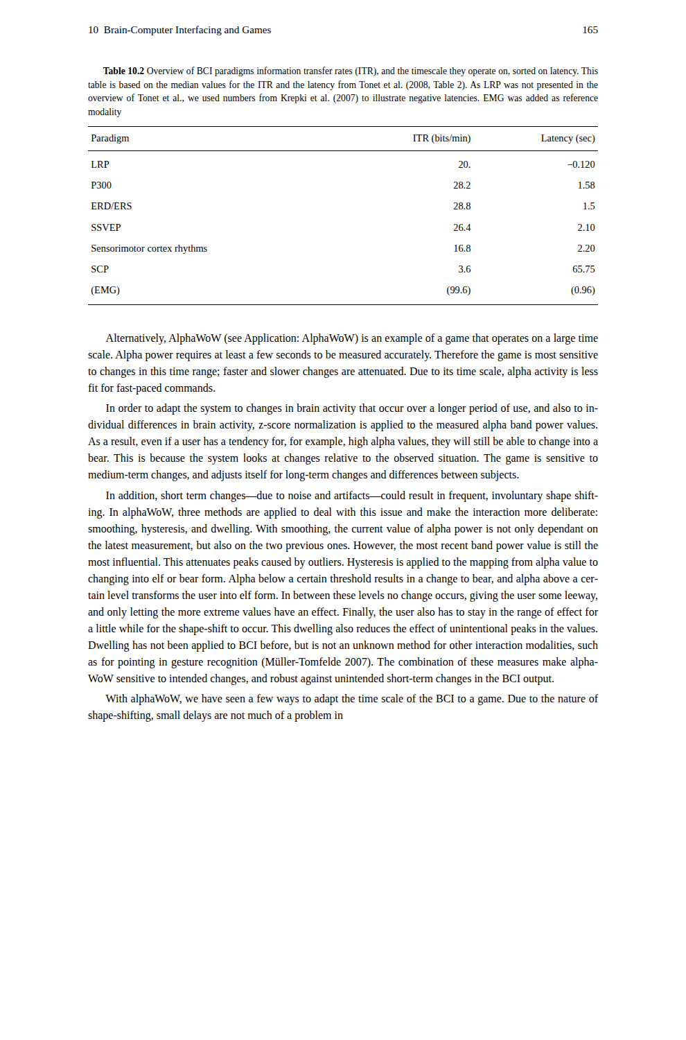10 Brain-Computer Interfacing and Games 165
Table 10.2 Overview of BCI paradigms information transfer rates (ITR), and the timescale they operate on, sorted on latency. This table is based on the median values for the ITR and the latency from Tonet et al. (2008, Table 2). As LRP was not presented in the overview of Tonet et al., we used numbers from Krepki et al. (2007) to illustrate negative latencies. EMG was added as reference modality
| Paradigm | ITR (bits/min) | Latency (sec) |
| --- | --- | --- |
| LRP | 20. | −0.120 |
| P300 | 28.2 | 1.58 |
| ERD/ERS | 28.8 | 1.5 |
| SSVEP | 26.4 | 2.10 |
| Sensorimotor cortex rhythms | 16.8 | 2.20 |
| SCP | 3.6 | 65.75 |
| (EMG) | (99.6) | (0.96) |
Alternatively, AlphaWoW (see Application: AlphaWoW) is an example of a game that operates on a large time scale. Alpha power requires at least a few seconds to be measured accurately. Therefore the game is most sensitive to changes in this time range; faster and slower changes are attenuated. Due to its time scale, alpha activity is less fit for fast-paced commands.
In order to adapt the system to changes in brain activity that occur over a longer period of use, and also to individual differences in brain activity, z-score normalization is applied to the measured alpha band power values. As a result, even if a user has a tendency for, for example, high alpha values, they will still be able to change into a bear. This is because the system looks at changes relative to the observed situation. The game is sensitive to medium-term changes, and adjusts itself for long-term changes and differences between subjects.
In addition, short term changes—due to noise and artifacts—could result in frequent, involuntary shape shifting. In alphaWoW, three methods are applied to deal with this issue and make the interaction more deliberate: smoothing, hysteresis, and dwelling. With smoothing, the current value of alpha power is not only dependant on the latest measurement, but also on the two previous ones. However, the most recent band power value is still the most influential. This attenuates peaks caused by outliers. Hysteresis is applied to the mapping from alpha value to changing into elf or bear form. Alpha below a certain threshold results in a change to bear, and alpha above a certain level transforms the user into elf form. In between these levels no change occurs, giving the user some leeway, and only letting the more extreme values have an effect. Finally, the user also has to stay in the range of effect for a little while for the shape-shift to occur. This dwelling also reduces the effect of unintentional peaks in the values. Dwelling has not been applied to BCI before, but is not an unknown method for other interaction modalities, such as for pointing in gesture recognition (Müller-Tomfelde 2007). The combination of these measures make alphaWoW sensitive to intended changes, and robust against unintended short-term changes in the BCI output.
With alphaWoW, we have seen a few ways to adapt the time scale of the BCI to a game. Due to the nature of shape-shifting, small delays are not much of a problem in